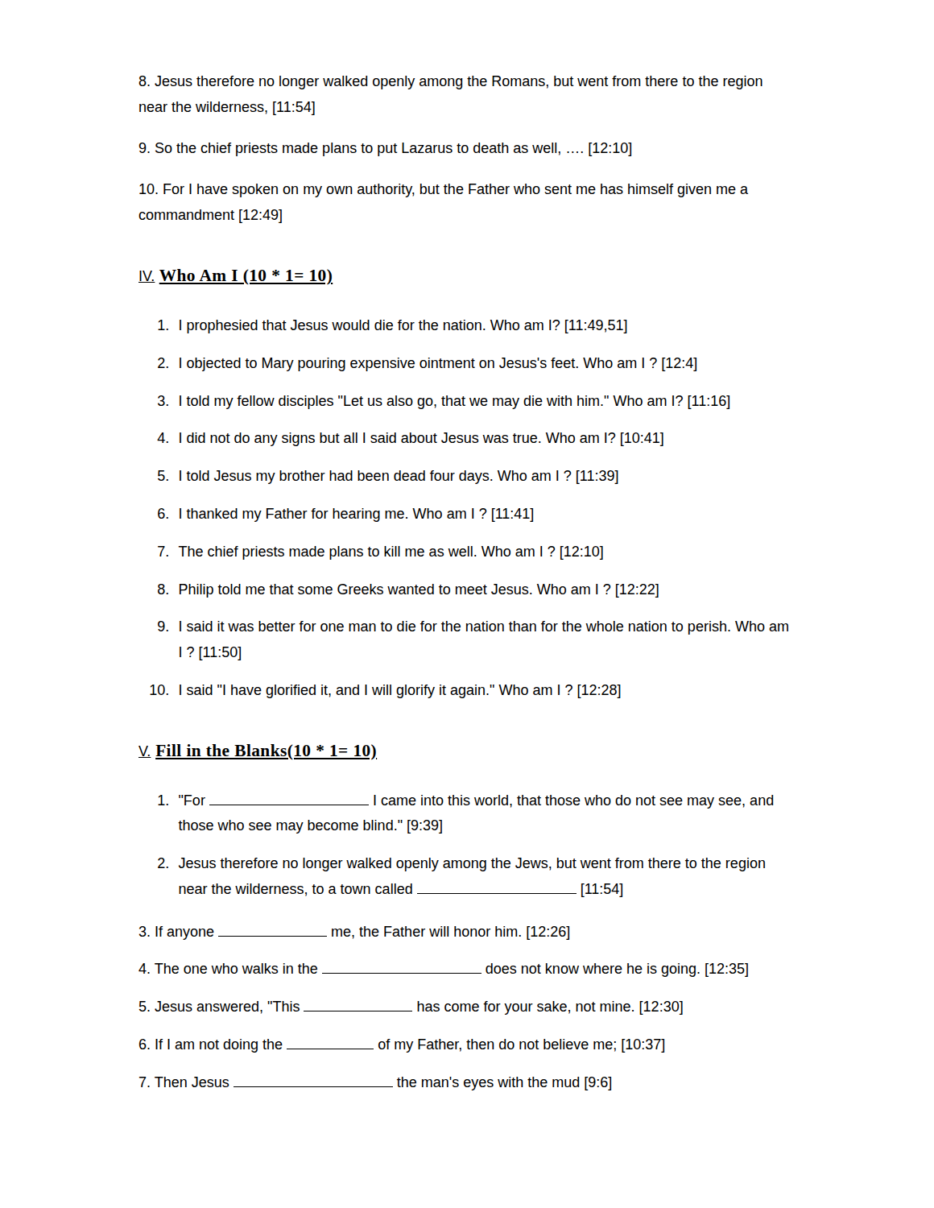8. Jesus therefore no longer walked openly among the Romans, but went from there to the region near the wilderness, [11:54]
9. So the chief priests made plans to put Lazarus to death as well, …. [12:10]
10. For I have spoken on my own authority, but the Father who sent me has himself given me a commandment [12:49]
IV. Who Am I (10 * 1= 10)
I prophesied that Jesus would die for the nation. Who am I? [11:49,51]
I objected to Mary pouring expensive ointment on Jesus's feet. Who am I ? [12:4]
I told my fellow disciples "Let us also go, that we may die with him." Who am I? [11:16]
I did not do any signs but all I said about Jesus was true. Who am I? [10:41]
I told Jesus my brother had been dead four days. Who am I ? [11:39]
I thanked my Father for hearing me. Who am I ? [11:41]
The chief priests made plans to kill me as well. Who am I ? [12:10]
Philip told me that some Greeks wanted to meet Jesus. Who am I ? [12:22]
I said it was better for one man to die for the nation than for the whole nation to perish. Who am I ? [11:50]
I said "I have glorified it, and I will glorify it again." Who am I ? [12:28]
V. Fill in the Blanks(10 * 1= 10)
"For I came into this world, that those who do not see may see, and those who see may become blind." [9:39]
Jesus therefore no longer walked openly among the Jews, but went from there to the region near the wilderness, to a town called [11:54]
3. If anyone me, the Father will honor him. [12:26]
4. The one who walks in the does not know where he is going. [12:35]
5. Jesus answered, "This has come for your sake, not mine. [12:30]
6. If I am not doing the of my Father, then do not believe me; [10:37]
7. Then Jesus the man's eyes with the mud [9:6]